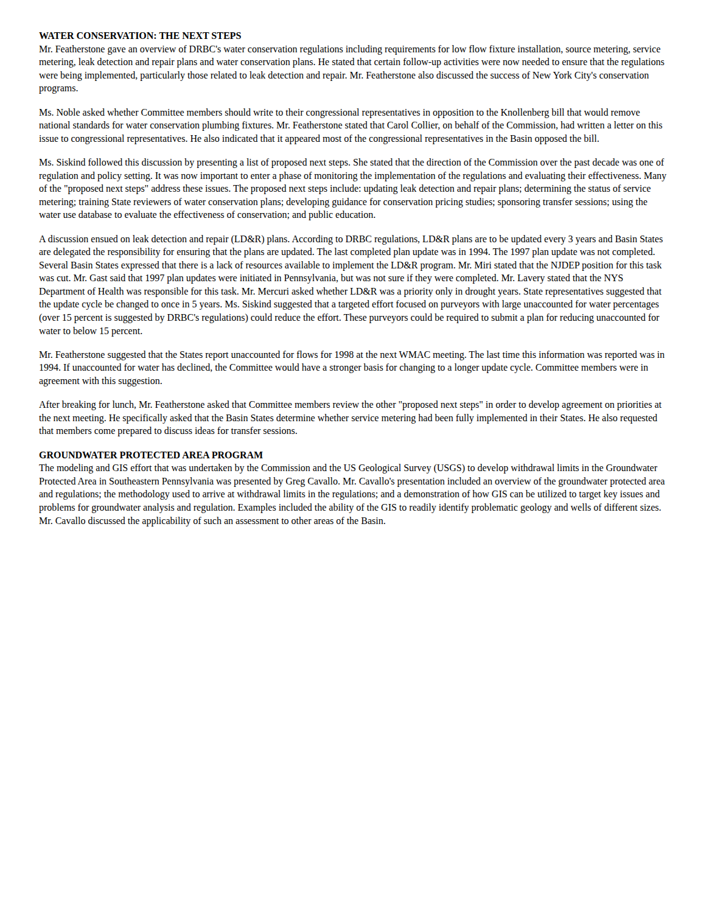Water Conservation: The Next Steps
Mr. Featherstone gave an overview of DRBC's water conservation regulations including requirements for low flow fixture installation, source metering, service metering, leak detection and repair plans and water conservation plans. He stated that certain follow-up activities were now needed to ensure that the regulations were being implemented, particularly those related to leak detection and repair. Mr. Featherstone also discussed the success of New York City's conservation programs.
Ms. Noble asked whether Committee members should write to their congressional representatives in opposition to the Knollenberg bill that would remove national standards for water conservation plumbing fixtures. Mr. Featherstone stated that Carol Collier, on behalf of the Commission, had written a letter on this issue to congressional representatives. He also indicated that it appeared most of the congressional representatives in the Basin opposed the bill.
Ms. Siskind followed this discussion by presenting a list of proposed next steps. She stated that the direction of the Commission over the past decade was one of regulation and policy setting. It was now important to enter a phase of monitoring the implementation of the regulations and evaluating their effectiveness. Many of the "proposed next steps" address these issues. The proposed next steps include: updating leak detection and repair plans; determining the status of service metering; training State reviewers of water conservation plans; developing guidance for conservation pricing studies; sponsoring transfer sessions; using the water use database to evaluate the effectiveness of conservation; and public education.
A discussion ensued on leak detection and repair (LD&R) plans. According to DRBC regulations, LD&R plans are to be updated every 3 years and Basin States are delegated the responsibility for ensuring that the plans are updated. The last completed plan update was in 1994. The 1997 plan update was not completed. Several Basin States expressed that there is a lack of resources available to implement the LD&R program. Mr. Miri stated that the NJDEP position for this task was cut. Mr. Gast said that 1997 plan updates were initiated in Pennsylvania, but was not sure if they were completed. Mr. Lavery stated that the NYS Department of Health was responsible for this task. Mr. Mercuri asked whether LD&R was a priority only in drought years. State representatives suggested that the update cycle be changed to once in 5 years. Ms. Siskind suggested that a targeted effort focused on purveyors with large unaccounted for water percentages (over 15 percent is suggested by DRBC's regulations) could reduce the effort. These purveyors could be required to submit a plan for reducing unaccounted for water to below 15 percent.
Mr. Featherstone suggested that the States report unaccounted for flows for 1998 at the next WMAC meeting. The last time this information was reported was in 1994. If unaccounted for water has declined, the Committee would have a stronger basis for changing to a longer update cycle. Committee members were in agreement with this suggestion.
After breaking for lunch, Mr. Featherstone asked that Committee members review the other "proposed next steps" in order to develop agreement on priorities at the next meeting. He specifically asked that the Basin States determine whether service metering had been fully implemented in their States. He also requested that members come prepared to discuss ideas for transfer sessions.
Groundwater Protected Area Program
The modeling and GIS effort that was undertaken by the Commission and the US Geological Survey (USGS) to develop withdrawal limits in the Groundwater Protected Area in Southeastern Pennsylvania was presented by Greg Cavallo. Mr. Cavallo's presentation included an overview of the groundwater protected area and regulations; the methodology used to arrive at withdrawal limits in the regulations; and a demonstration of how GIS can be utilized to target key issues and problems for groundwater analysis and regulation. Examples included the ability of the GIS to readily identify problematic geology and wells of different sizes. Mr. Cavallo discussed the applicability of such an assessment to other areas of the Basin.